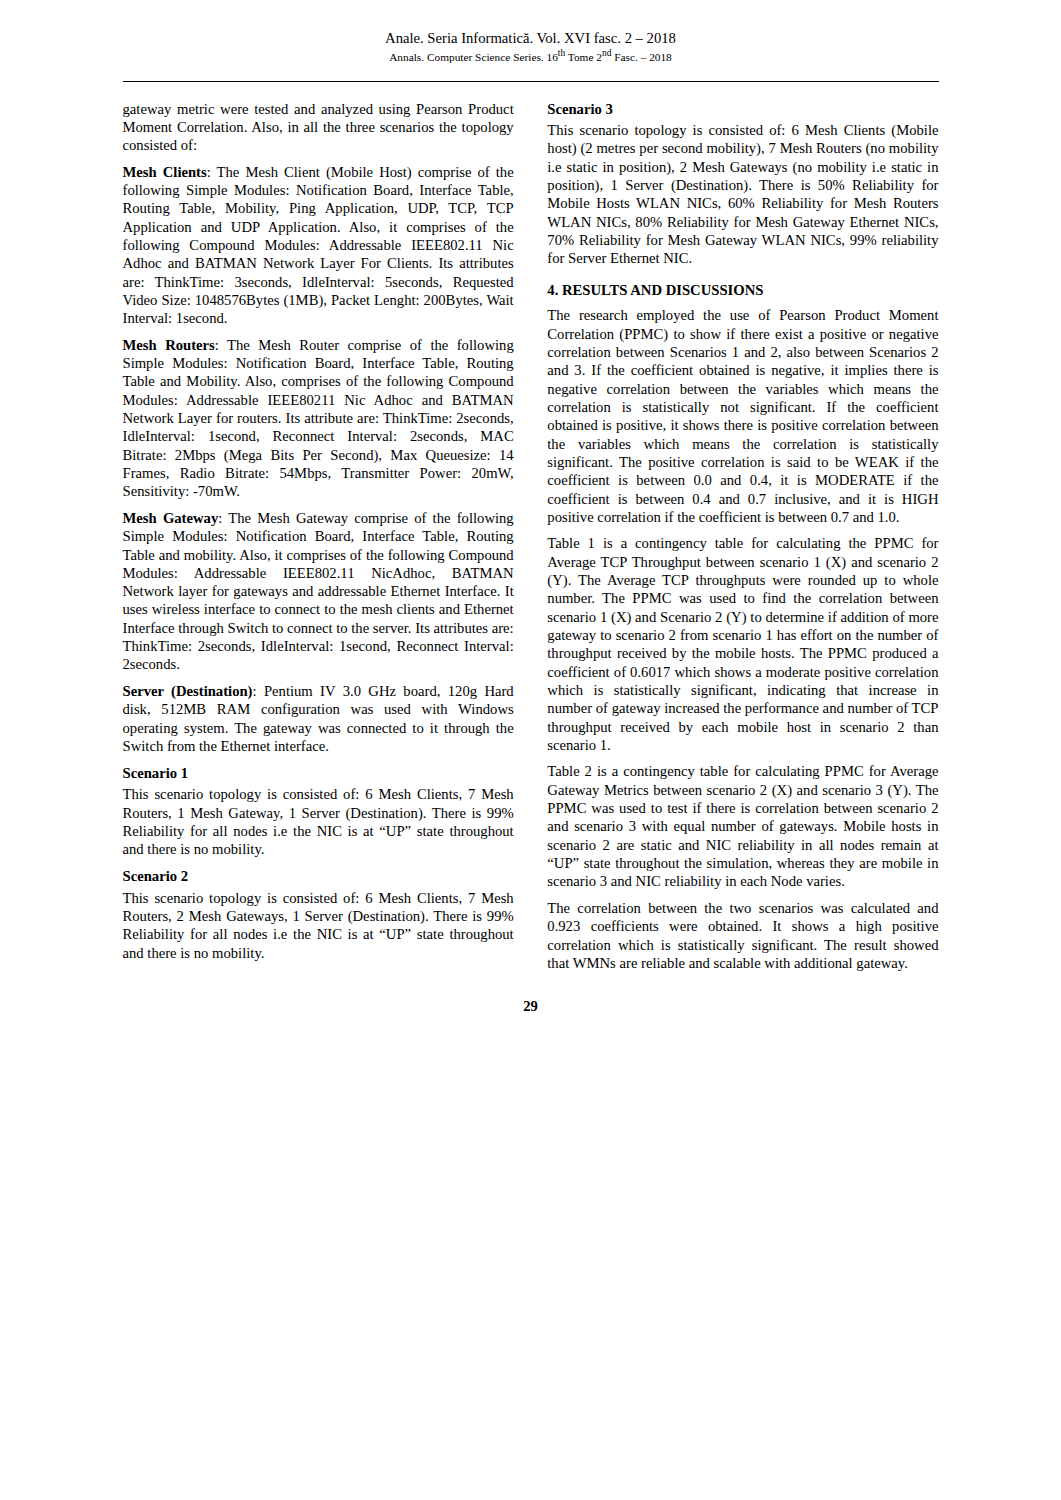Anale. Seria Informatică. Vol. XVI fasc. 2 – 2018
Annals. Computer Science Series. 16th Tome 2nd Fasc. – 2018
gateway metric were tested and analyzed using Pearson Product Moment Correlation. Also, in all the three scenarios the topology consisted of:
Mesh Clients: The Mesh Client (Mobile Host) comprise of the following Simple Modules: Notification Board, Interface Table, Routing Table, Mobility, Ping Application, UDP, TCP, TCP Application and UDP Application. Also, it comprises of the following Compound Modules: Addressable IEEE802.11 Nic Adhoc and BATMAN Network Layer For Clients. Its attributes are: ThinkTime: 3seconds, IdleInterval: 5seconds, Requested Video Size: 1048576Bytes (1MB), Packet Lenght: 200Bytes, Wait Interval: 1second.
Mesh Routers: The Mesh Router comprise of the following Simple Modules: Notification Board, Interface Table, Routing Table and Mobility. Also, comprises of the following Compound Modules: Addressable IEEE80211 Nic Adhoc and BATMAN Network Layer for routers. Its attribute are: ThinkTime: 2seconds, IdleInterval: 1second, Reconnect Interval: 2seconds, MAC Bitrate: 2Mbps (Mega Bits Per Second), Max Queuesize: 14 Frames, Radio Bitrate: 54Mbps, Transmitter Power: 20mW, Sensitivity: -70mW.
Mesh Gateway: The Mesh Gateway comprise of the following Simple Modules: Notification Board, Interface Table, Routing Table and mobility. Also, it comprises of the following Compound Modules: Addressable IEEE802.11 NicAdhoc, BATMAN Network layer for gateways and addressable Ethernet Interface. It uses wireless interface to connect to the mesh clients and Ethernet Interface through Switch to connect to the server. Its attributes are: ThinkTime: 2seconds, IdleInterval: 1second, Reconnect Interval: 2seconds.
Server (Destination): Pentium IV 3.0 GHz board, 120g Hard disk, 512MB RAM configuration was used with Windows operating system. The gateway was connected to it through the Switch from the Ethernet interface.
Scenario 1
This scenario topology is consisted of: 6 Mesh Clients, 7 Mesh Routers, 1 Mesh Gateway, 1 Server (Destination). There is 99% Reliability for all nodes i.e the NIC is at “UP” state throughout and there is no mobility.
Scenario 2
This scenario topology is consisted of: 6 Mesh Clients, 7 Mesh Routers, 2 Mesh Gateways, 1 Server (Destination). There is 99% Reliability for all nodes i.e the NIC is at “UP” state throughout and there is no mobility.
Scenario 3
This scenario topology is consisted of: 6 Mesh Clients (Mobile host) (2 metres per second mobility), 7 Mesh Routers (no mobility i.e static in position), 2 Mesh Gateways (no mobility i.e static in position), 1 Server (Destination). There is 50% Reliability for Mobile Hosts WLAN NICs, 60% Reliability for Mesh Routers WLAN NICs, 80% Reliability for Mesh Gateway Ethernet NICs, 70% Reliability for Mesh Gateway WLAN NICs, 99% reliability for Server Ethernet NIC.
4. Results and Discussions
The research employed the use of Pearson Product Moment Correlation (PPMC) to show if there exist a positive or negative correlation between Scenarios 1 and 2, also between Scenarios 2 and 3. If the coefficient obtained is negative, it implies there is negative correlation between the variables which means the correlation is statistically not significant. If the coefficient obtained is positive, it shows there is positive correlation between the variables which means the correlation is statistically significant. The positive correlation is said to be WEAK if the coefficient is between 0.0 and 0.4, it is MODERATE if the coefficient is between 0.4 and 0.7 inclusive, and it is HIGH positive correlation if the coefficient is between 0.7 and 1.0.
Table 1 is a contingency table for calculating the PPMC for Average TCP Throughput between scenario 1 (X) and scenario 2 (Y). The Average TCP throughputs were rounded up to whole number. The PPMC was used to find the correlation between scenario 1 (X) and Scenario 2 (Y) to determine if addition of more gateway to scenario 2 from scenario 1 has effort on the number of throughput received by the mobile hosts. The PPMC produced a coefficient of 0.6017 which shows a moderate positive correlation which is statistically significant, indicating that increase in number of gateway increased the performance and number of TCP throughput received by each mobile host in scenario 2 than scenario 1.
Table 2 is a contingency table for calculating PPMC for Average Gateway Metrics between scenario 2 (X) and scenario 3 (Y). The PPMC was used to test if there is correlation between scenario 2 and scenario 3 with equal number of gateways. Mobile hosts in scenario 2 are static and NIC reliability in all nodes remain at “UP” state throughout the simulation, whereas they are mobile in scenario 3 and NIC reliability in each Node varies.
The correlation between the two scenarios was calculated and 0.923 coefficients were obtained. It shows a high positive correlation which is statistically significant. The result showed that WMNs are reliable and scalable with additional gateway.
29